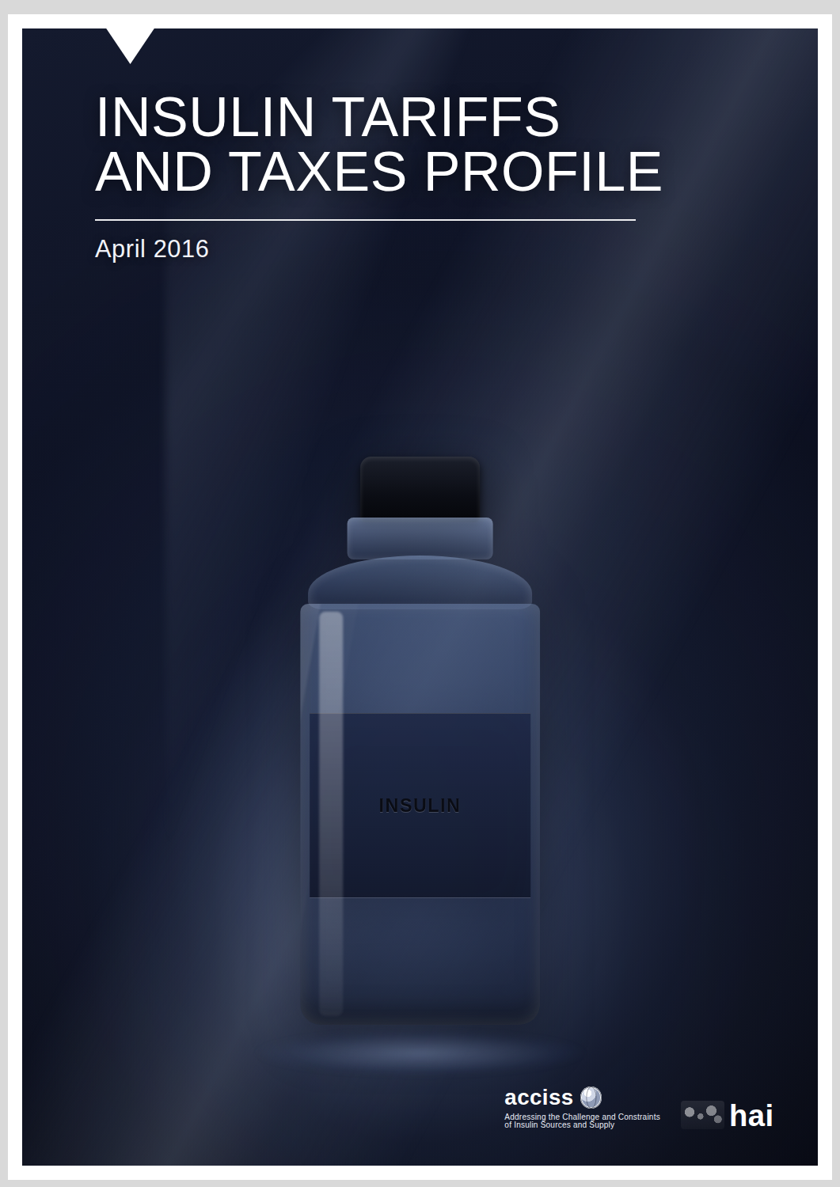Insulin Tariffsand Taxes Profile
April 2016
INSULIN
acciss
Addressing the Challenge and Constraints
of Insulin Sources and Supply
hai